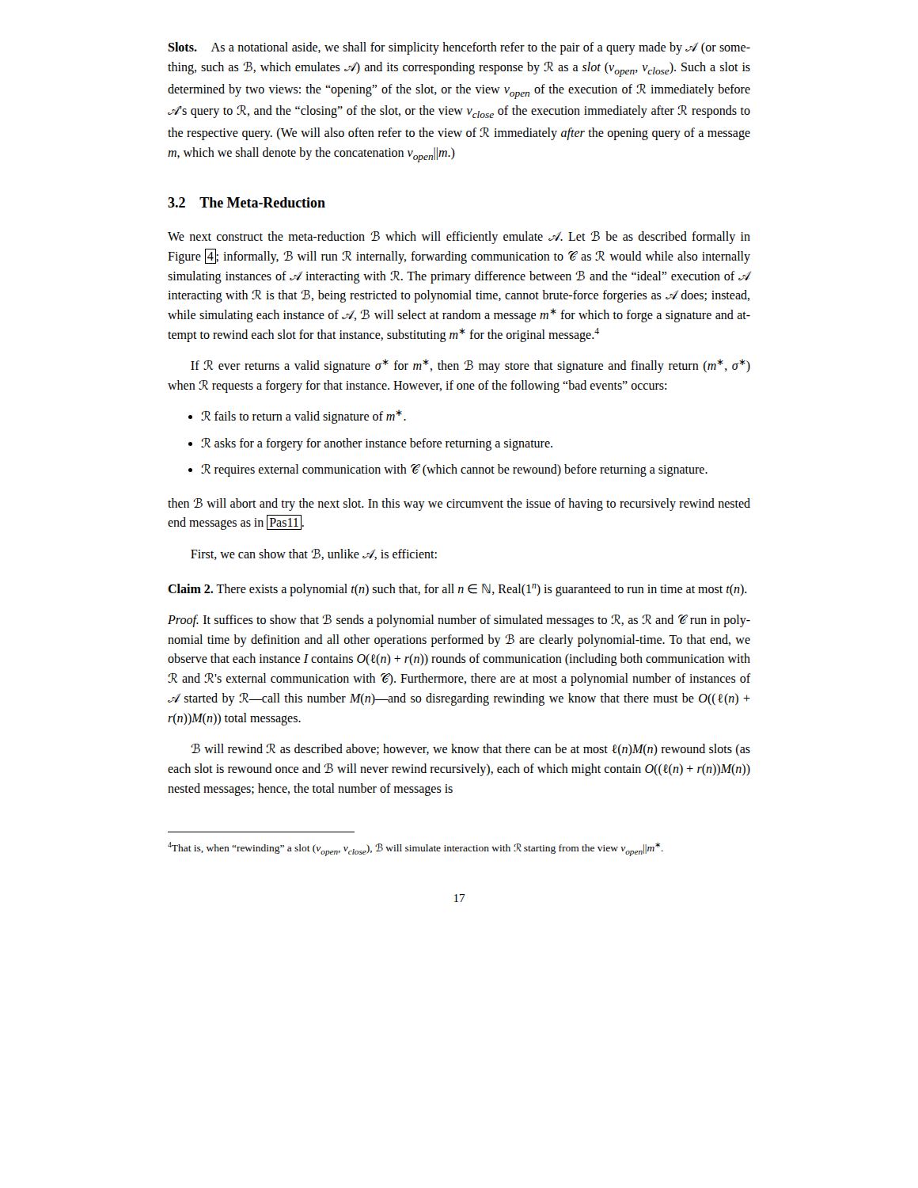Slots. As a notational aside, we shall for simplicity henceforth refer to the pair of a query made by 𝒜 (or something, such as ℬ, which emulates 𝒜) and its corresponding response by ℛ as a slot (vopen, vclose). Such a slot is determined by two views: the “opening” of the slot, or the view vopen of the execution of ℛ immediately before 𝒜's query to ℛ, and the “closing” of the slot, or the view vclose of the execution immediately after ℛ responds to the respective query. (We will also often refer to the view of ℛ immediately after the opening query of a message m, which we shall denote by the concatenation vopen||m.)
3.2 The Meta-Reduction
We next construct the meta-reduction ℬ which will efficiently emulate 𝒜. Let ℬ be as described formally in Figure 4; informally, ℬ will run ℛ internally, forwarding communication to 𝒞 as ℛ would while also internally simulating instances of 𝒜 interacting with ℛ. The primary difference between ℬ and the “ideal” execution of 𝒜 interacting with ℛ is that ℬ, being restricted to polynomial time, cannot brute-force forgeries as 𝒜 does; instead, while simulating each instance of 𝒜, ℬ will select at random a message m∗ for which to forge a signature and attempt to rewind each slot for that instance, substituting m∗ for the original message.4
If ℛ ever returns a valid signature σ∗ for m∗, then ℬ may store that signature and finally return (m∗, σ∗) when ℛ requests a forgery for that instance. However, if one of the following “bad events” occurs:
ℛ fails to return a valid signature of m∗.
ℛ asks for a forgery for another instance before returning a signature.
ℛ requires external communication with 𝒞 (which cannot be rewound) before returning a signature.
then ℬ will abort and try the next slot. In this way we circumvent the issue of having to recursively rewind nested end messages as in Pas11.
First, we can show that ℬ, unlike 𝒜, is efficient:
Claim 2. There exists a polynomial t(n) such that, for all n ∈ ℕ, Real(1n) is guaranteed to run in time at most t(n).
Proof. It suffices to show that ℬ sends a polynomial number of simulated messages to ℛ, as ℛ and 𝒞 run in polynomial time by definition and all other operations performed by ℬ are clearly polynomial-time. To that end, we observe that each instance I contains O(ℓ(n) + r(n)) rounds of communication (including both communication with ℛ and ℛ's external communication with 𝒞). Furthermore, there are at most a polynomial number of instances of 𝒜 started by ℛ—call this number M(n)—and so disregarding rewinding we know that there must be O((ℓ(n) + r(n))M(n)) total messages.
ℬ will rewind ℛ as described above; however, we know that there can be at most ℓ(n)M(n) rewound slots (as each slot is rewound once and ℬ will never rewind recursively), each of which might contain O((ℓ(n) + r(n))M(n)) nested messages; hence, the total number of messages is
4That is, when “rewinding” a slot (vopen, vclose), ℬ will simulate interaction with ℛ starting from the view vopen||m∗.
17